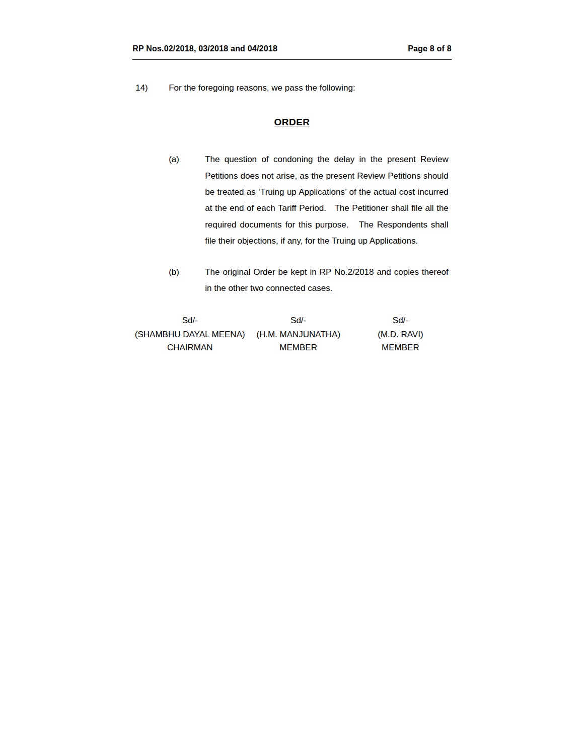RP Nos.02/2018, 03/2018 and 04/2018 Page 8 of 8
14)
For the foregoing reasons, we pass the following:
ORDER
(a)
The question of condoning the delay in the present Review Petitions does not arise, as the present Review Petitions should be treated as ‘Truing up Applications’ of the actual cost incurred at the end of each Tariff Period. The Petitioner shall file all the required documents for this purpose. The Respondents shall file their objections, if any, for the Truing up Applications.
(b)
The original Order be kept in RP No.2/2018 and copies thereof in the other two connected cases.
| Sd/- | Sd/- | Sd/- |
| (SHAMBHU DAYAL MEENA) | (H.M. MANJUNATHA) | (M.D. RAVI) |
| CHAIRMAN | MEMBER | MEMBER |